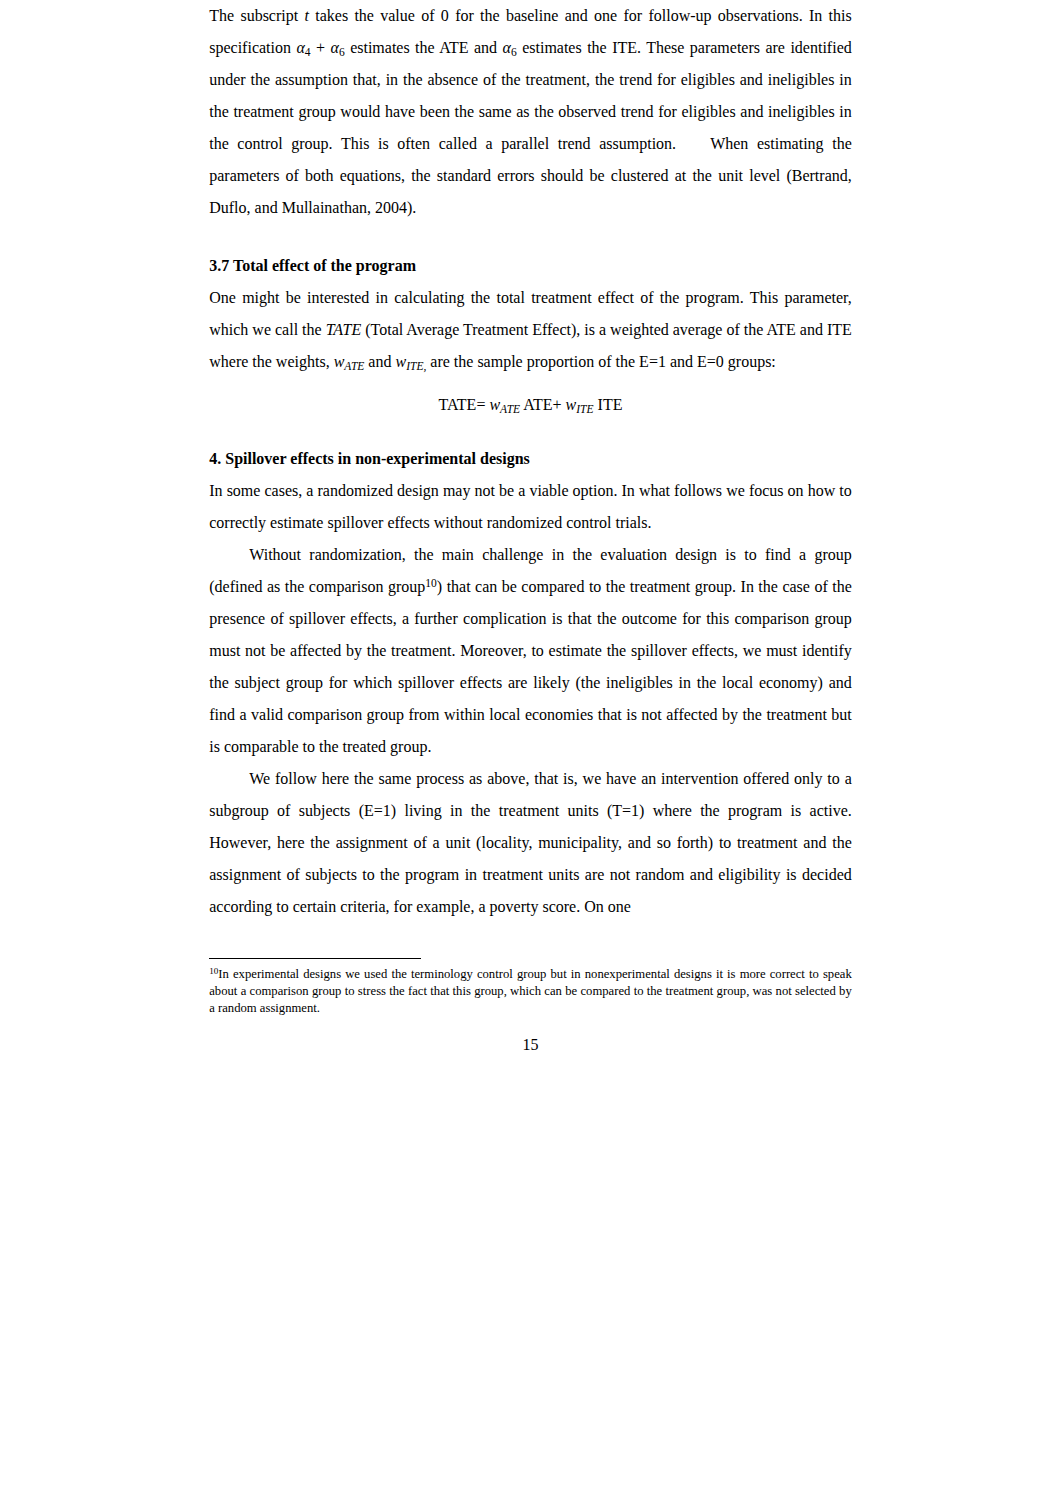The subscript t takes the value of 0 for the baseline and one for follow-up observations. In this specification α4 + α6 estimates the ATE and α6 estimates the ITE. These parameters are identified under the assumption that, in the absence of the treatment, the trend for eligibles and ineligibles in the treatment group would have been the same as the observed trend for eligibles and ineligibles in the control group. This is often called a parallel trend assumption. When estimating the parameters of both equations, the standard errors should be clustered at the unit level (Bertrand, Duflo, and Mullainathan, 2004).
3.7 Total effect of the program
One might be interested in calculating the total treatment effect of the program. This parameter, which we call the TATE (Total Average Treatment Effect), is a weighted average of the ATE and ITE where the weights, wATE and wITE, are the sample proportion of the E=1 and E=0 groups:
TATE= wATE ATE+ wITE ITE
4. Spillover effects in non-experimental designs
In some cases, a randomized design may not be a viable option. In what follows we focus on how to correctly estimate spillover effects without randomized control trials.
Without randomization, the main challenge in the evaluation design is to find a group (defined as the comparison group10) that can be compared to the treatment group. In the case of the presence of spillover effects, a further complication is that the outcome for this comparison group must not be affected by the treatment. Moreover, to estimate the spillover effects, we must identify the subject group for which spillover effects are likely (the ineligibles in the local economy) and find a valid comparison group from within local economies that is not affected by the treatment but is comparable to the treated group.
We follow here the same process as above, that is, we have an intervention offered only to a subgroup of subjects (E=1) living in the treatment units (T=1) where the program is active. However, here the assignment of a unit (locality, municipality, and so forth) to treatment and the assignment of subjects to the program in treatment units are not random and eligibility is decided according to certain criteria, for example, a poverty score. On one
10In experimental designs we used the terminology control group but in nonexperimental designs it is more correct to speak about a comparison group to stress the fact that this group, which can be compared to the treatment group, was not selected by a random assignment.
15